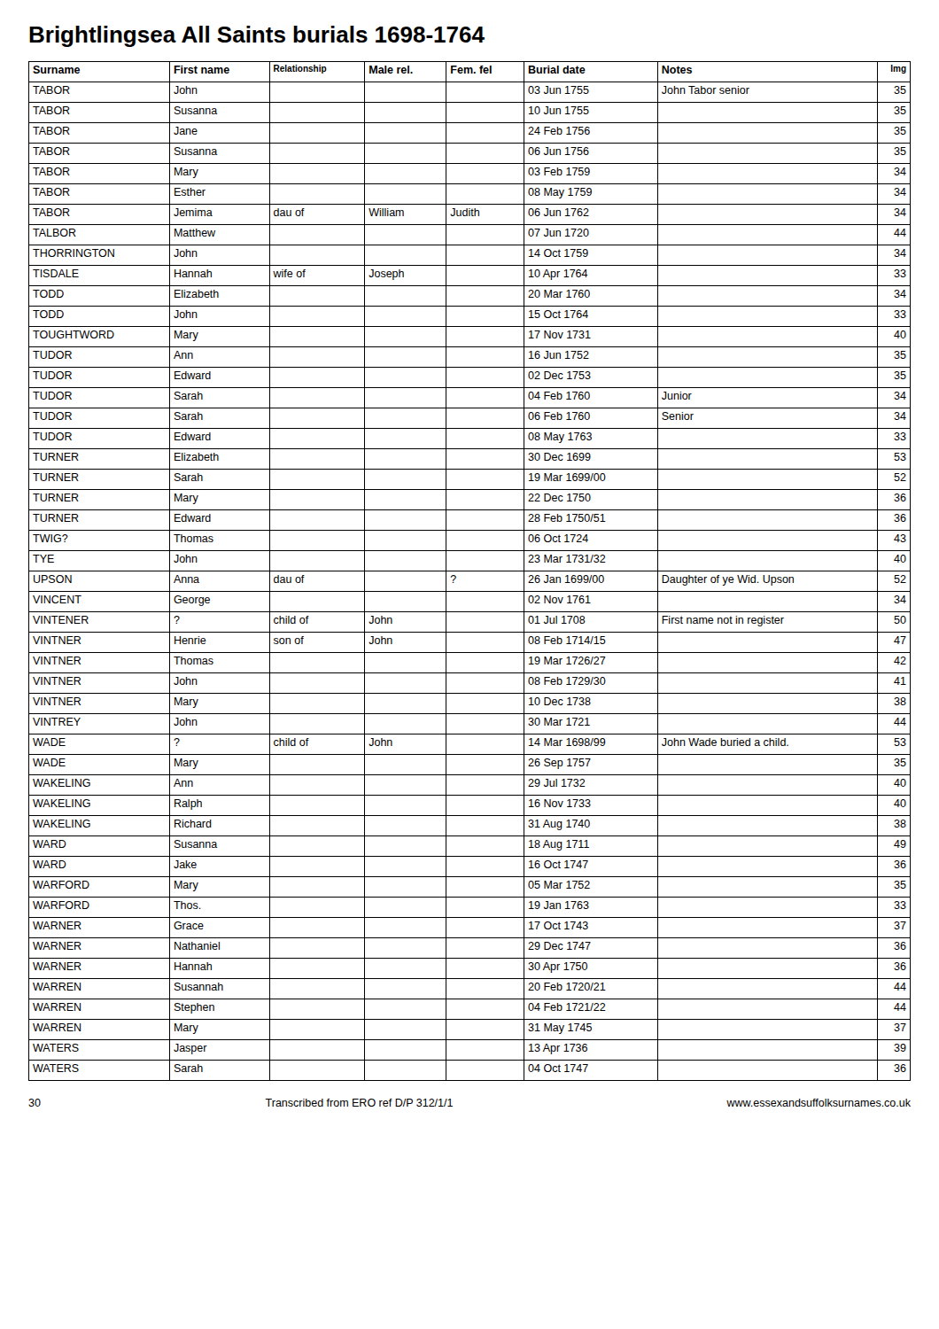Brightlingsea All Saints burials 1698-1764
| Surname | First name | Relationship | Male rel. | Fem. fel | Burial date | Notes | Img |
| --- | --- | --- | --- | --- | --- | --- | --- |
| TABOR | John | | | | 03 Jun 1755 | John Tabor senior | 35 |
| TABOR | Susanna | | | | 10 Jun 1755 | | 35 |
| TABOR | Jane | | | | 24 Feb 1756 | | 35 |
| TABOR | Susanna | | | | 06 Jun 1756 | | 35 |
| TABOR | Mary | | | | 03 Feb 1759 | | 34 |
| TABOR | Esther | | | | 08 May 1759 | | 34 |
| TABOR | Jemima | dau of | William | Judith | 06 Jun 1762 | | 34 |
| TALBOR | Matthew | | | | 07 Jun 1720 | | 44 |
| THORRINGTON | John | | | | 14 Oct 1759 | | 34 |
| TISDALE | Hannah | wife of | Joseph | | 10 Apr 1764 | | 33 |
| TODD | Elizabeth | | | | 20 Mar 1760 | | 34 |
| TODD | John | | | | 15 Oct 1764 | | 33 |
| TOUGHTWORD | Mary | | | | 17 Nov 1731 | | 40 |
| TUDOR | Ann | | | | 16 Jun 1752 | | 35 |
| TUDOR | Edward | | | | 02 Dec 1753 | | 35 |
| TUDOR | Sarah | | | | 04 Feb 1760 | Junior | 34 |
| TUDOR | Sarah | | | | 06 Feb 1760 | Senior | 34 |
| TUDOR | Edward | | | | 08 May 1763 | | 33 |
| TURNER | Elizabeth | | | | 30 Dec 1699 | | 53 |
| TURNER | Sarah | | | | 19 Mar 1699/00 | | 52 |
| TURNER | Mary | | | | 22 Dec 1750 | | 36 |
| TURNER | Edward | | | | 28 Feb 1750/51 | | 36 |
| TWIG? | Thomas | | | | 06 Oct 1724 | | 43 |
| TYE | John | | | | 23 Mar 1731/32 | | 40 |
| UPSON | Anna | dau of | | ? | 26 Jan 1699/00 | Daughter of ye Wid. Upson | 52 |
| VINCENT | George | | | | 02 Nov 1761 | | 34 |
| VINTENER | ? | child of | John | | 01 Jul 1708 | First name not in register | 50 |
| VINTNER | Henrie | son of | John | | 08 Feb 1714/15 | | 47 |
| VINTNER | Thomas | | | | 19 Mar 1726/27 | | 42 |
| VINTNER | John | | | | 08 Feb 1729/30 | | 41 |
| VINTNER | Mary | | | | 10 Dec 1738 | | 38 |
| VINTREY | John | | | | 30 Mar 1721 | | 44 |
| WADE | ? | child of | John | | 14 Mar 1698/99 | John Wade buried a child. | 53 |
| WADE | Mary | | | | 26 Sep 1757 | | 35 |
| WAKELING | Ann | | | | 29 Jul 1732 | | 40 |
| WAKELING | Ralph | | | | 16 Nov 1733 | | 40 |
| WAKELING | Richard | | | | 31 Aug 1740 | | 38 |
| WARD | Susanna | | | | 18 Aug 1711 | | 49 |
| WARD | Jake | | | | 16 Oct 1747 | | 36 |
| WARFORD | Mary | | | | 05 Mar 1752 | | 35 |
| WARFORD | Thos. | | | | 19 Jan 1763 | | 33 |
| WARNER | Grace | | | | 17 Oct 1743 | | 37 |
| WARNER | Nathaniel | | | | 29 Dec 1747 | | 36 |
| WARNER | Hannah | | | | 30 Apr 1750 | | 36 |
| WARREN | Susannah | | | | 20 Feb 1720/21 | | 44 |
| WARREN | Stephen | | | | 04 Feb 1721/22 | | 44 |
| WARREN | Mary | | | | 31 May 1745 | | 37 |
| WATERS | Jasper | | | | 13 Apr 1736 | | 39 |
| WATERS | Sarah | | | | 04 Oct 1747 | | 36 |
30
Transcribed from ERO ref D/P 312/1/1
www.essexandsuffolksurnames.co.uk